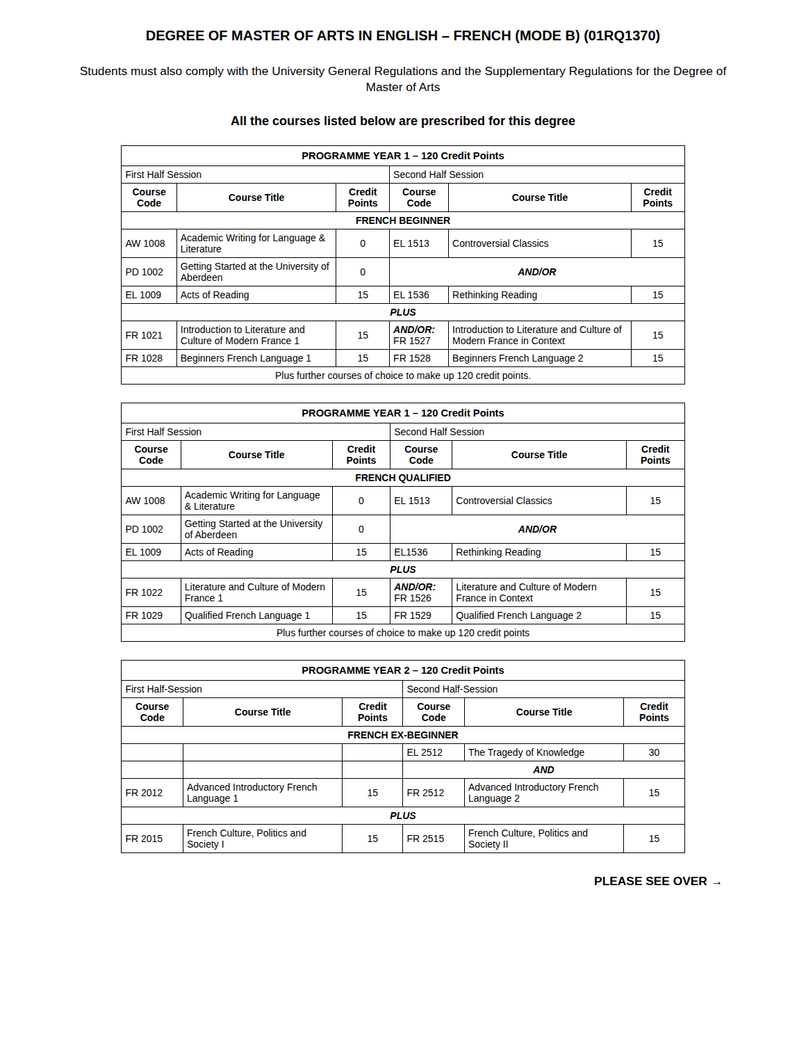DEGREE OF MASTER OF ARTS IN ENGLISH – FRENCH (MODE B) (01RQ1370)
Students must also comply with the University General Regulations and the Supplementary Regulations for the Degree of Master of Arts
All the courses listed below are prescribed for this degree
| PROGRAMME YEAR 1 – 120 Credit Points |
| First Half Session | Second Half Session |
| Course Code | Course Title | Credit Points | Course Code | Course Title | Credit Points |
| FRENCH BEGINNER |
| AW 1008 | Academic Writing for Language & Literature | 0 | EL 1513 | Controversial Classics | 15 |
| PD 1002 | Getting Started at the University of Aberdeen | 0 | AND/OR |
| EL 1009 | Acts of Reading | 15 | EL 1536 | Rethinking Reading | 15 |
| PLUS |
| FR 1021 | Introduction to Literature and Culture of Modern France 1 | 15 | AND/OR: FR 1527 | Introduction to Literature and Culture of Modern France in Context | 15 |
| FR 1028 | Beginners French Language 1 | 15 | FR 1528 | Beginners French Language 2 | 15 |
| Plus further courses of choice to make up 120 credit points. |
| PROGRAMME YEAR 1 – 120 Credit Points |
| First Half Session | Second Half Session |
| Course Code | Course Title | Credit Points | Course Code | Course Title | Credit Points |
| FRENCH QUALIFIED |
| AW 1008 | Academic Writing for Language & Literature | 0 | EL 1513 | Controversial Classics | 15 |
| PD 1002 | Getting Started at the University of Aberdeen | 0 | AND/OR |
| EL 1009 | Acts of Reading | 15 | EL1536 | Rethinking Reading | 15 |
| PLUS |
| FR 1022 | Literature and Culture of Modern France 1 | 15 | AND/OR: FR 1526 | Literature and Culture of Modern France in Context | 15 |
| FR 1029 | Qualified French Language 1 | 15 | FR 1529 | Qualified French Language 2 | 15 |
| Plus further courses of choice to make up 120 credit points |
| PROGRAMME YEAR 2 – 120 Credit Points |
| First Half-Session | Second Half-Session |
| Course Code | Course Title | Credit Points | Course Code | Course Title | Credit Points |
| FRENCH EX-BEGINNER |
| | | | EL 2512 | The Tragedy of Knowledge | 30 |
| | | | AND |
| FR 2012 | Advanced Introductory French Language 1 | 15 | FR 2512 | Advanced Introductory French Language 2 | 15 |
| PLUS |
| FR 2015 | French Culture, Politics and Society I | 15 | FR 2515 | French Culture, Politics and Society II | 15 |
PLEASE SEE OVER →